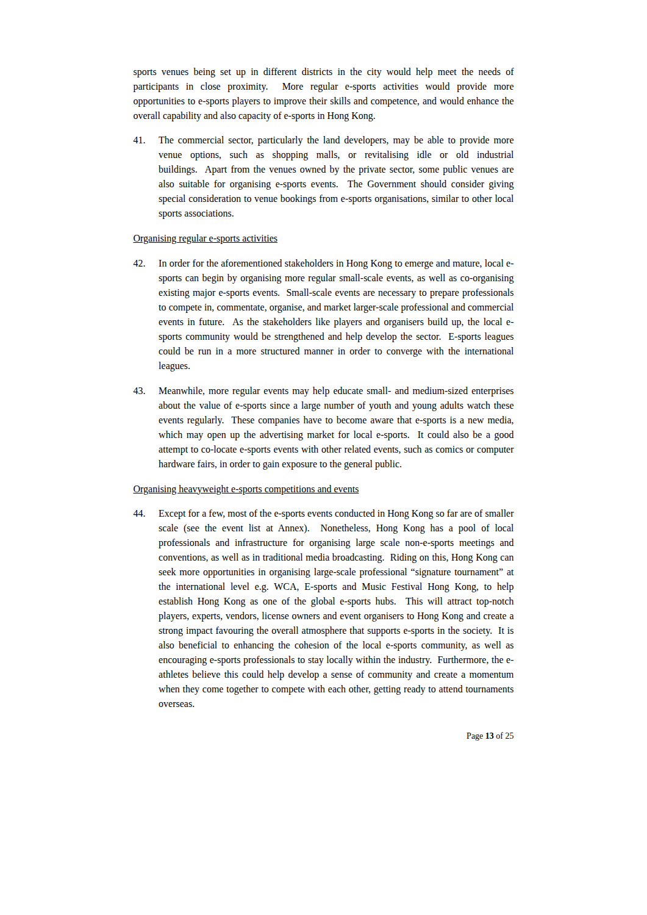sports venues being set up in different districts in the city would help meet the needs of participants in close proximity. More regular e-sports activities would provide more opportunities to e-sports players to improve their skills and competence, and would enhance the overall capability and also capacity of e-sports in Hong Kong.
41.
The commercial sector, particularly the land developers, may be able to provide more venue options, such as shopping malls, or revitalising idle or old industrial buildings. Apart from the venues owned by the private sector, some public venues are also suitable for organising e-sports events. The Government should consider giving special consideration to venue bookings from e-sports organisations, similar to other local sports associations.
Organising regular e-sports activities
42.
In order for the aforementioned stakeholders in Hong Kong to emerge and mature, local e-sports can begin by organising more regular small-scale events, as well as co-organising existing major e-sports events. Small-scale events are necessary to prepare professionals to compete in, commentate, organise, and market larger-scale professional and commercial events in future. As the stakeholders like players and organisers build up, the local e-sports community would be strengthened and help develop the sector. E-sports leagues could be run in a more structured manner in order to converge with the international leagues.
43.
Meanwhile, more regular events may help educate small- and medium-sized enterprises about the value of e-sports since a large number of youth and young adults watch these events regularly. These companies have to become aware that e-sports is a new media, which may open up the advertising market for local e-sports. It could also be a good attempt to co-locate e-sports events with other related events, such as comics or computer hardware fairs, in order to gain exposure to the general public.
Organising heavyweight e-sports competitions and events
44.
Except for a few, most of the e-sports events conducted in Hong Kong so far are of smaller scale (see the event list at Annex). Nonetheless, Hong Kong has a pool of local professionals and infrastructure for organising large scale non-e-sports meetings and conventions, as well as in traditional media broadcasting. Riding on this, Hong Kong can seek more opportunities in organising large-scale professional “signature tournament” at the international level e.g. WCA, E-sports and Music Festival Hong Kong, to help establish Hong Kong as one of the global e-sports hubs. This will attract top-notch players, experts, vendors, license owners and event organisers to Hong Kong and create a strong impact favouring the overall atmosphere that supports e-sports in the society. It is also beneficial to enhancing the cohesion of the local e-sports community, as well as encouraging e-sports professionals to stay locally within the industry. Furthermore, the e-athletes believe this could help develop a sense of community and create a momentum when they come together to compete with each other, getting ready to attend tournaments overseas.
Page 13 of 25